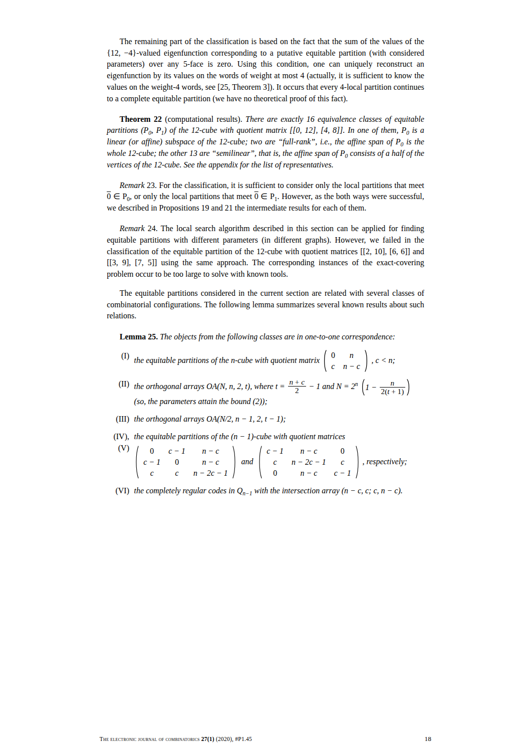The remaining part of the classification is based on the fact that the sum of the values of the {12, −4}-valued eigenfunction corresponding to a putative equitable partition (with considered parameters) over any 5-face is zero. Using this condition, one can uniquely reconstruct an eigenfunction by its values on the words of weight at most 4 (actually, it is sufficient to know the values on the weight-4 words, see [25, Theorem 3]). It occurs that every 4-local partition continues to a complete equitable partition (we have no theoretical proof of this fact).
Theorem 22 (computational results). There are exactly 16 equivalence classes of equitable partitions (P0, P1) of the 12-cube with quotient matrix [[0, 12], [4, 8]]. In one of them, P0 is a linear (or affine) subspace of the 12-cube; two are “full-rank”, i.e., the affine span of P0 is the whole 12-cube; the other 13 are “semilinear”, that is, the affine span of P0 consists of a half of the vertices of the 12-cube. See the appendix for the list of representatives.
Remark 23. For the classification, it is sufficient to consider only the local partitions that meet 0 ∈ P0, or only the local partitions that meet 0 ∈ P1. However, as the both ways were successful, we described in Propositions 19 and 21 the intermediate results for each of them.
Remark 24. The local search algorithm described in this section can be applied for finding equitable partitions with different parameters (in different graphs). However, we failed in the classification of the equitable partition of the 12-cube with quotient matrices [[2, 10], [6, 6]] and [[3, 9], [7, 5]] using the same approach. The corresponding instances of the exact-covering problem occur to be too large to solve with known tools.
The equitable partitions considered in the current section are related with several classes of combinatorial configurations. The following lemma summarizes several known results about such relations.
Lemma 25. The objects from the following classes are in one-to-one correspondence:
(I) the equitable partitions of the n-cube with quotient matrix
| 0 | n |
| c | n − c |
, c < n;
(II) the orthogonal arrays OA(N, n, 2, t), where t = n + c 2 − 1 and N = 2n 1 − n 2(t + 1)
(so, the parameters attain the bound (2));
(III) the orthogonal arrays OA(N/2, n − 1, 2, t − 1);
(IV), (V) the equitable partitions of the (n − 1)-cube with quotient matrices
| 0 | c − 1 | n − c |
| c − 1 | 0 | n − c |
| c | c | n − 2c − 1 |
and
| c − 1 | n − c | 0 |
| c | n − 2c − 1 | c |
| 0 | n − c | c − 1 |
, respectively;
(VI) the completely regular codes in Qn−1 with the intersection array (n − c, c; c, n − c).
The electronic journal of combinatorics 27(1) (2020), #P1.45 18